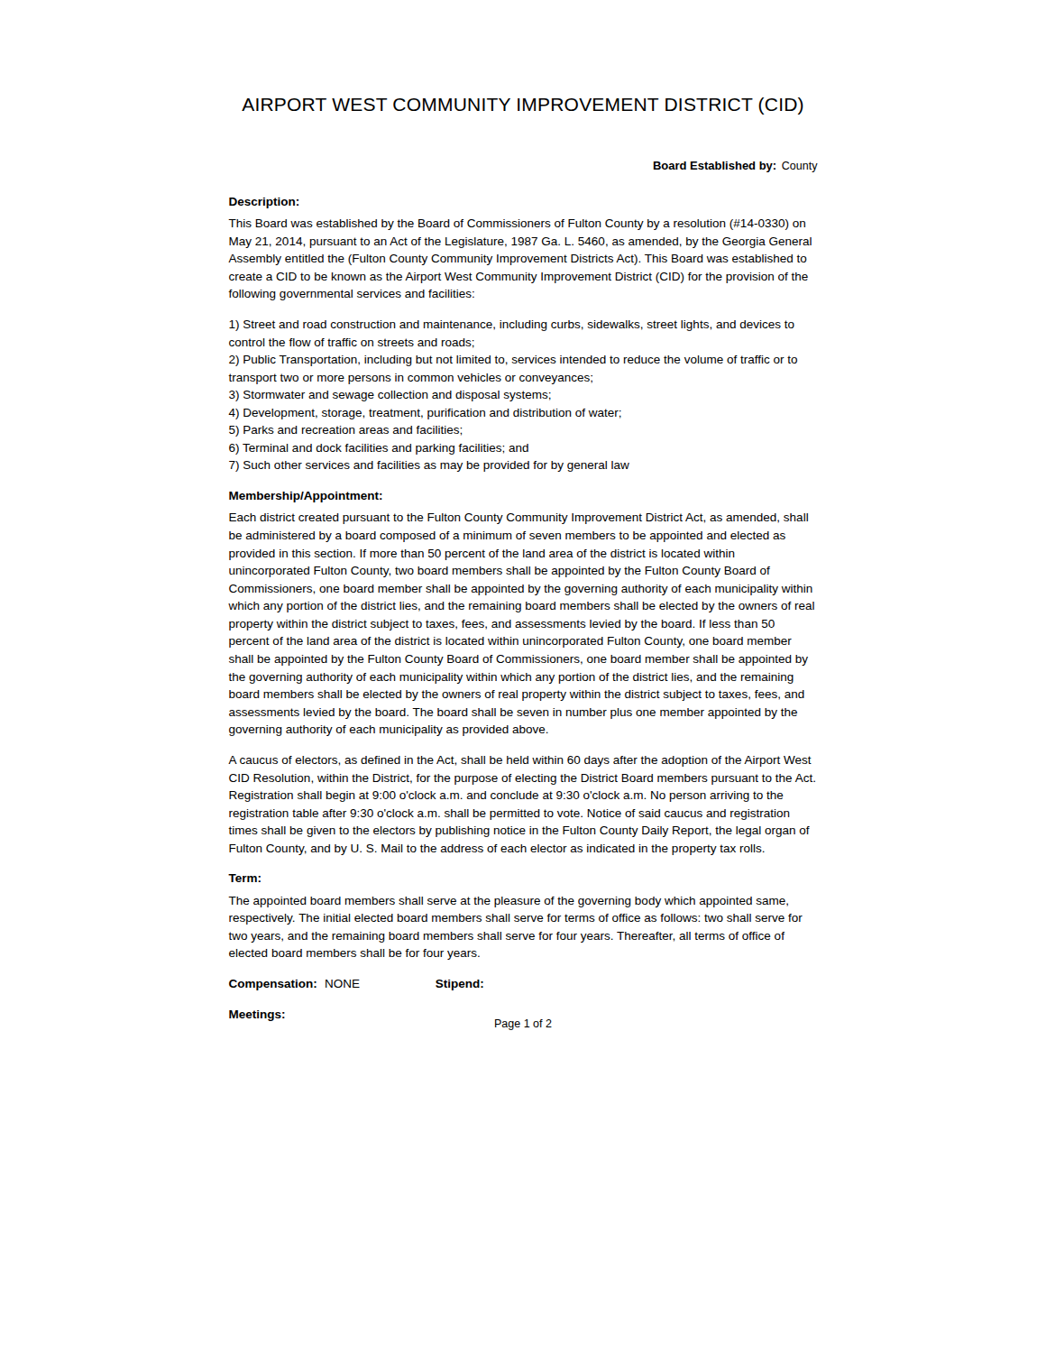AIRPORT WEST COMMUNITY IMPROVEMENT DISTRICT (CID)
Board Established by: County
Description:
This Board was established by the Board of Commissioners of Fulton County by a resolution (#14-0330) on May 21, 2014, pursuant to an Act of the Legislature, 1987 Ga. L. 5460, as amended, by the Georgia General Assembly entitled the (Fulton County Community Improvement Districts Act). This Board was established to create a CID to be known as the Airport West Community Improvement District (CID) for the provision of the following governmental services and facilities:
1) Street and road construction and maintenance, including curbs, sidewalks, street lights, and devices to control the flow of traffic on streets and roads;
2) Public Transportation, including but not limited to, services intended to reduce the volume of traffic or to transport two or more persons in common vehicles or conveyances;
3) Stormwater and sewage collection and disposal systems;
4) Development, storage, treatment, purification and distribution of water;
5) Parks and recreation areas and facilities;
6) Terminal and dock facilities and parking facilities; and
7) Such other services and facilities as may be provided for by general law
Membership/Appointment:
Each district created pursuant to the Fulton County Community Improvement District Act, as amended, shall be administered by a board composed of a minimum of seven members to be appointed and elected as provided in this section. If more than 50 percent of the land area of the district is located within unincorporated Fulton County, two board members shall be appointed by the Fulton County Board of Commissioners, one board member shall be appointed by the governing authority of each municipality within which any portion of the district lies, and the remaining board members shall be elected by the owners of real property within the district subject to taxes, fees, and assessments levied by the board. If less than 50 percent of the land area of the district is located within unincorporated Fulton County, one board member shall be appointed by the Fulton County Board of Commissioners, one board member shall be appointed by the governing authority of each municipality within which any portion of the district lies, and the remaining board members shall be elected by the owners of real property within the district subject to taxes, fees, and assessments levied by the board. The board shall be seven in number plus one member appointed by the governing authority of each municipality as provided above.
A caucus of electors, as defined in the Act, shall be held within 60 days after the adoption of the Airport West CID Resolution, within the District, for the purpose of electing the District Board members pursuant to the Act. Registration shall begin at 9:00 o'clock a.m. and conclude at 9:30 o'clock a.m. No person arriving to the registration table after 9:30 o'clock a.m. shall be permitted to vote. Notice of said caucus and registration times shall be given to the electors by publishing notice in the Fulton County Daily Report, the legal organ of Fulton County, and by U. S. Mail to the address of each elector as indicated in the property tax rolls.
Term:
The appointed board members shall serve at the pleasure of the governing body which appointed same, respectively. The initial elected board members shall serve for terms of office as follows: two shall serve for two years, and the remaining board members shall serve for four years. Thereafter, all terms of office of elected board members shall be for four years.
Compensation: NONE Stipend:
Meetings:
Page 1 of 2